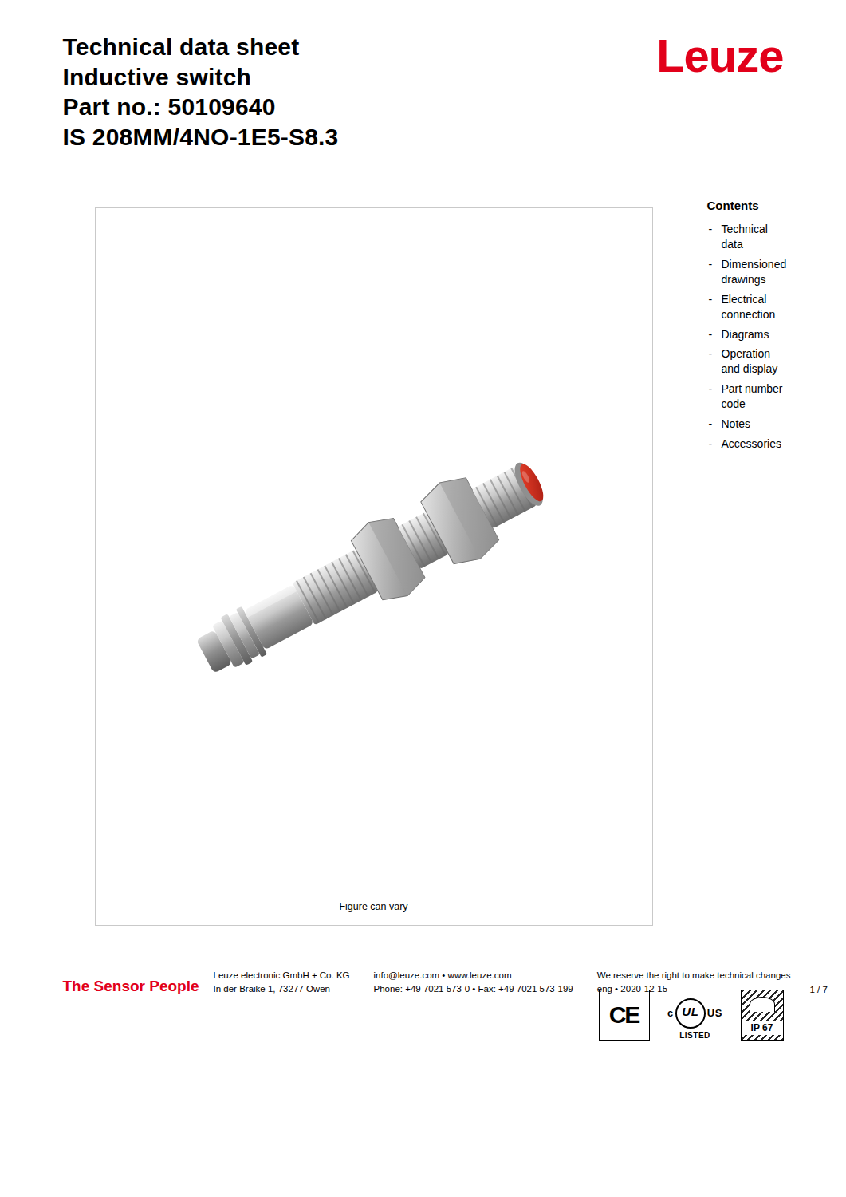Technical data sheet Inductive switch Part no.: 50109640 IS 208MM/4NO-1E5-S8.3
Leuze
Figure can vary
Contents
Technical data
Dimensioned drawings
Electrical connection
Diagrams
Operation and display
Part number code
Notes
Accessories
CE
c UL US
LISTED
IP 67
The Sensor People
Leuze electronic GmbH + Co. KG
In der Braike 1, 73277 Owen
info@leuze.com • www.leuze.com
Phone: +49 7021 573-0 • Fax: +49 7021 573-199
We reserve the right to make technical changes
eng • 2020-12-15
1 / 7